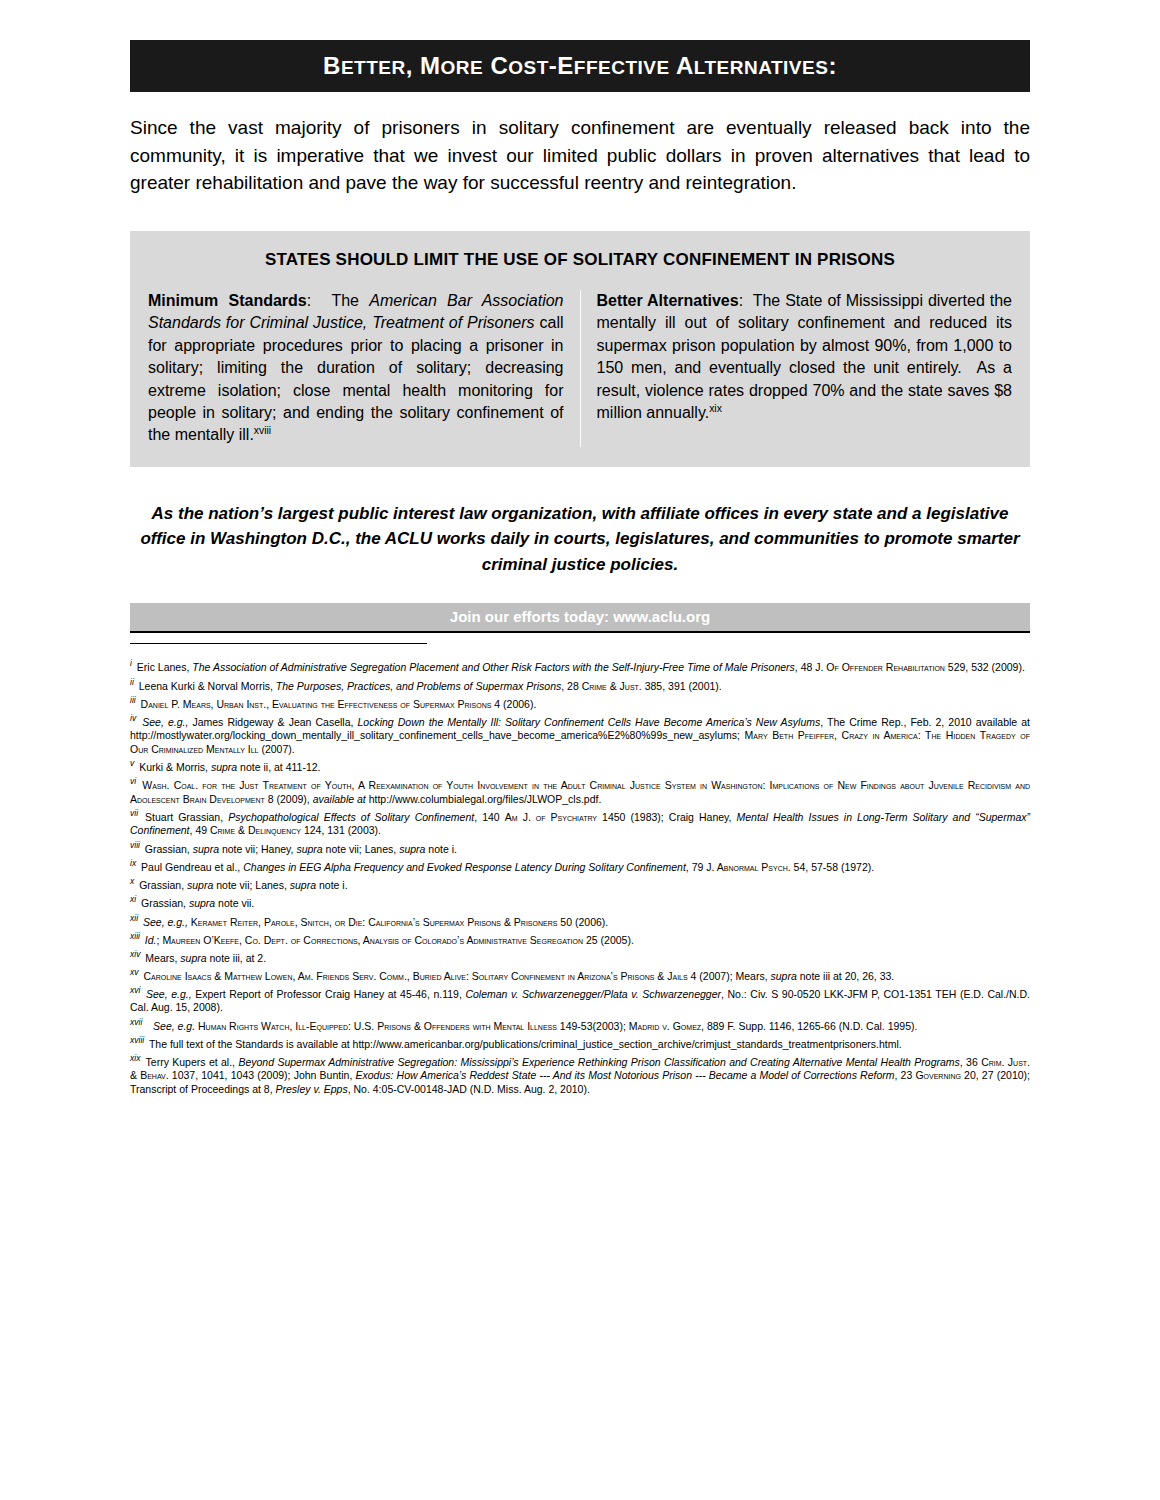BETTER, MORE COST-EFFECTIVE ALTERNATIVES:
Since the vast majority of prisoners in solitary confinement are eventually released back into the community, it is imperative that we invest our limited public dollars in proven alternatives that lead to greater rehabilitation and pave the way for successful reentry and reintegration.
STATES SHOULD LIMIT THE USE OF SOLITARY CONFINEMENT IN PRISONS
Minimum Standards: The American Bar Association Standards for Criminal Justice, Treatment of Prisoners call for appropriate procedures prior to placing a prisoner in solitary; limiting the duration of solitary; decreasing extreme isolation; close mental health monitoring for people in solitary; and ending the solitary confinement of the mentally ill.xviii
Better Alternatives: The State of Mississippi diverted the mentally ill out of solitary confinement and reduced its supermax prison population by almost 90%, from 1,000 to 150 men, and eventually closed the unit entirely. As a result, violence rates dropped 70% and the state saves $8 million annually.xix
As the nation’s largest public interest law organization, with affiliate offices in every state and a legislative office in Washington D.C., the ACLU works daily in courts, legislatures, and communities to promote smarter criminal justice policies.
Join our efforts today: www.aclu.org
i Eric Lanes, The Association of Administrative Segregation Placement and Other Risk Factors with the Self-Injury-Free Time of Male Prisoners, 48 J. Of Offender Rehabilitation 529, 532 (2009).
ii Leena Kurki & Norval Morris, The Purposes, Practices, and Problems of Supermax Prisons, 28 Crime & Just. 385, 391 (2001).
iii Daniel P. Mears, Urban Inst., Evaluating the Effectiveness of Supermax Prisons 4 (2006).
iv See, e.g., James Ridgeway & Jean Casella, Locking Down the Mentally Ill: Solitary Confinement Cells Have Become America’s New Asylums, The Crime Rep., Feb. 2, 2010 available at http://mostlywater.org/locking_down_mentally_ill_solitary_confinement_cells_have_become_america%E2%80%99s_new_asylums; Mary Beth Pfeiffer, Crazy in America: The Hidden Tragedy of Our Criminalized Mentally Ill (2007).
v Kurki & Morris, supra note ii, at 411-12.
vi Wash. Coal. for the Just Treatment of Youth, A Reexamination of Youth Involvement in the Adult Criminal Justice System in Washington: Implications of New Findings about Juvenile Recidivism and Adolescent Brain Development 8 (2009), available at http://www.columbialegal.org/files/JLWOP_cls.pdf.
vii Stuart Grassian, Psychopathological Effects of Solitary Confinement, 140 Am J. of Psychiatry 1450 (1983); Craig Haney, Mental Health Issues in Long-Term Solitary and “Supermax” Confinement, 49 Crime & Delinquency 124, 131 (2003).
viii Grassian, supra note vii; Haney, supra note vii; Lanes, supra note i.
ix Paul Gendreau et al., Changes in EEG Alpha Frequency and Evoked Response Latency During Solitary Confinement, 79 J. Abnormal Psych. 54, 57-58 (1972).
x Grassian, supra note vii; Lanes, supra note i.
xi Grassian, supra note vii.
xii See, e.g., Keramet Reiter, Parole, Snitch, or Die: California’s Supermax Prisons & Prisoners 50 (2006).
xiii Id.; Maureen O’Keefe, Co. Dept. of Corrections, Analysis of Colorado’s Administrative Segregation 25 (2005).
xiv Mears, supra note iii, at 2.
xv Caroline Isaacs & Matthew Lowen, Am. Friends Serv. Comm., Buried Alive: Solitary Confinement in Arizona’s Prisons & Jails 4 (2007); Mears, supra note iii at 20, 26, 33.
xvi See, e.g., Expert Report of Professor Craig Haney at 45-46, n.119, Coleman v. Schwarzenegger/Plata v. Schwarzenegger, No.: Civ. S 90-0520 LKK-JFM P, CO1-1351 TEH (E.D. Cal./N.D. Cal. Aug. 15, 2008).
xvii See, e.g. Human Rights Watch, Ill-Equipped: U.S. Prisons & Offenders with Mental Illness 149-53(2003); Madrid v. Gomez, 889 F. Supp. 1146, 1265-66 (N.D. Cal. 1995).
xviii The full text of the Standards is available at http://www.americanbar.org/publications/criminal_justice_section_archive/crimjust_standards_treatmentprisoners.html.
xix Terry Kupers et al., Beyond Supermax Administrative Segregation: Mississippi’s Experience Rethinking Prison Classification and Creating Alternative Mental Health Programs, 36 Crim. Just. & Behav. 1037, 1041, 1043 (2009); John Buntin, Exodus: How America’s Reddest State --- And its Most Notorious Prison --- Became a Model of Corrections Reform, 23 Governing 20, 27 (2010); Transcript of Proceedings at 8, Presley v. Epps, No. 4:05-CV-00148-JAD (N.D. Miss. Aug. 2, 2010).